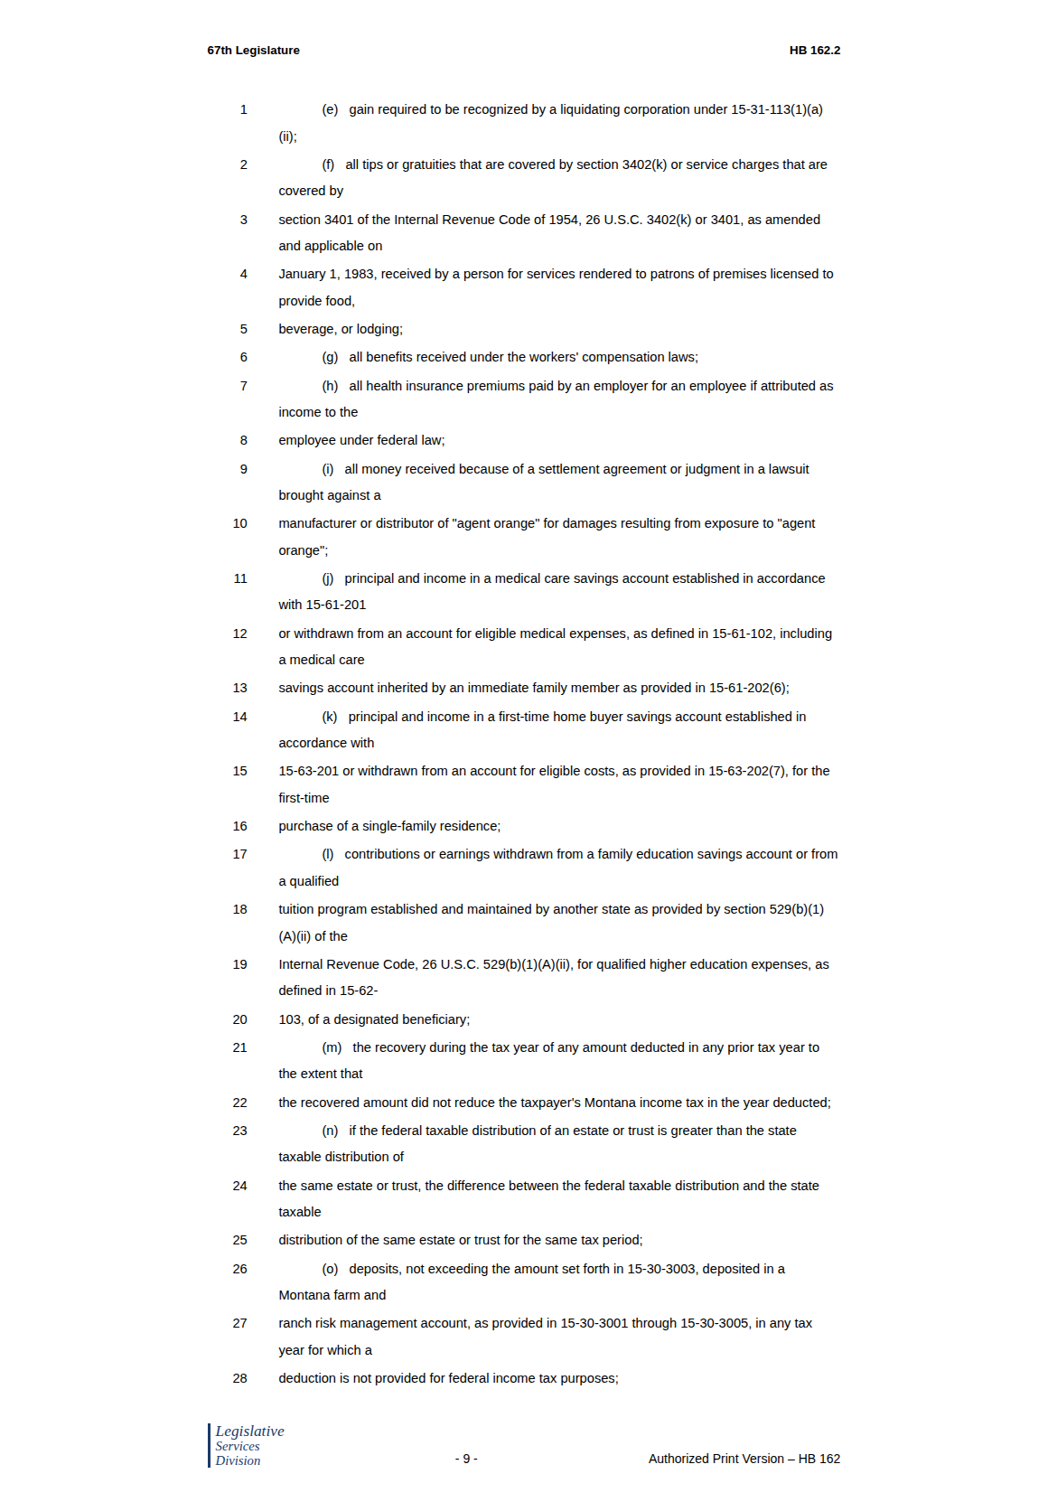67th Legislature
HB 162.2
| 1 | (e) gain required to be recognized by a liquidating corporation under 15-31-113(1)(a)(ii); |
| 2 | (f) all tips or gratuities that are covered by section 3402(k) or service charges that are covered by |
| 3 | section 3401 of the Internal Revenue Code of 1954, 26 U.S.C. 3402(k) or 3401, as amended and applicable on |
| 4 | January 1, 1983, received by a person for services rendered to patrons of premises licensed to provide food, |
| 5 | beverage, or lodging; |
| 6 | (g) all benefits received under the workers' compensation laws; |
| 7 | (h) all health insurance premiums paid by an employer for an employee if attributed as income to the |
| 8 | employee under federal law; |
| 9 | (i) all money received because of a settlement agreement or judgment in a lawsuit brought against a |
| 10 | manufacturer or distributor of "agent orange" for damages resulting from exposure to "agent orange"; |
| 11 | (j) principal and income in a medical care savings account established in accordance with 15-61-201 |
| 12 | or withdrawn from an account for eligible medical expenses, as defined in 15-61-102, including a medical care |
| 13 | savings account inherited by an immediate family member as provided in 15-61-202(6); |
| 14 | (k) principal and income in a first-time home buyer savings account established in accordance with |
| 15 | 15-63-201 or withdrawn from an account for eligible costs, as provided in 15-63-202(7), for the first-time |
| 16 | purchase of a single-family residence; |
| 17 | (l) contributions or earnings withdrawn from a family education savings account or from a qualified |
| 18 | tuition program established and maintained by another state as provided by section 529(b)(1)(A)(ii) of the |
| 19 | Internal Revenue Code, 26 U.S.C. 529(b)(1)(A)(ii), for qualified higher education expenses, as defined in 15-62- |
| 20 | 103, of a designated beneficiary; |
| 21 | (m) the recovery during the tax year of any amount deducted in any prior tax year to the extent that |
| 22 | the recovered amount did not reduce the taxpayer's Montana income tax in the year deducted; |
| 23 | (n) if the federal taxable distribution of an estate or trust is greater than the state taxable distribution of |
| 24 | the same estate or trust, the difference between the federal taxable distribution and the state taxable |
| 25 | distribution of the same estate or trust for the same tax period; |
| 26 | (o) deposits, not exceeding the amount set forth in 15-30-3003, deposited in a Montana farm and |
| 27 | ranch risk management account, as provided in 15-30-3001 through 15-30-3005, in any tax year for which a |
| 28 | deduction is not provided for federal income tax purposes; |
Legislative Services Division
- 9 -
Authorized Print Version – HB 162